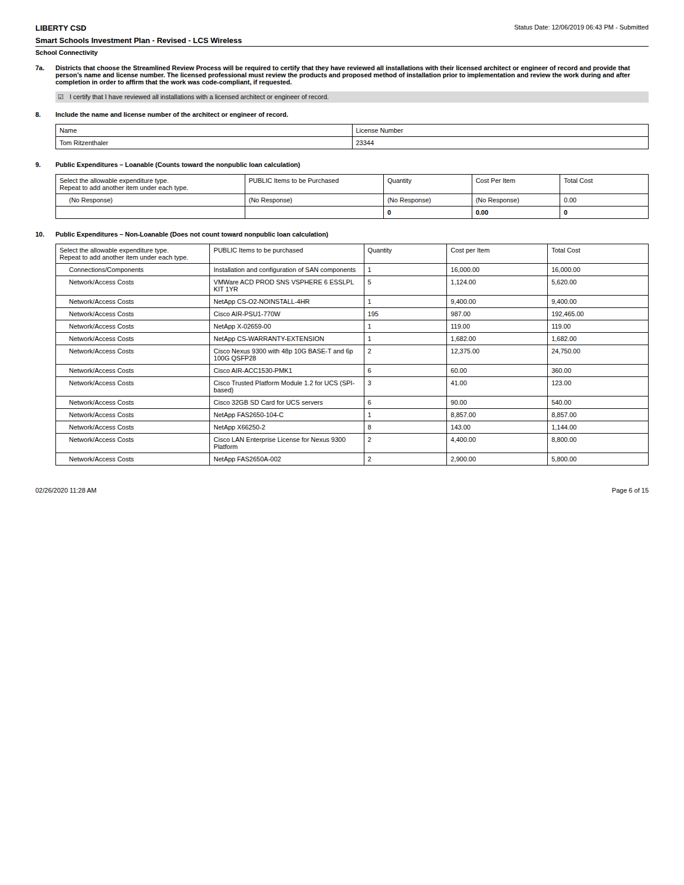LIBERTY CSD Status Date: 12/06/2019 06:43 PM - Submitted
Smart Schools Investment Plan - Revised - LCS Wireless
School Connectivity
7a.
Districts that choose the Streamlined Review Process will be required to certify that they have reviewed all installations with their licensed architect or engineer of record and provide that person’s name and license number. The licensed professional must review the products and proposed method of installation prior to implementation and review the work during and after completion in order to affirm that the work was code-compliant, if requested.
☑I certify that I have reviewed all installations with a licensed architect or engineer of record.
8.
Include the name and license number of the architect or engineer of record.
| Name | License Number |
| --- | --- |
| Tom Ritzenthaler | 23344 |
9.
Public Expenditures – Loanable (Counts toward the nonpublic loan calculation)
| Select the allowable expenditure type. Repeat to add another item under each type. | PUBLIC Items to be Purchased | Quantity | Cost Per Item | Total Cost |
| --- | --- | --- | --- | --- |
| (No Response) | (No Response) | (No Response) | (No Response) | 0.00 |
| | | 0 | 0.00 | 0 |
10.
Public Expenditures – Non-Loanable (Does not count toward nonpublic loan calculation)
| Select the allowable expenditure type. Repeat to add another item under each type. | PUBLIC Items to be purchased | Quantity | Cost per Item | Total Cost |
| --- | --- | --- | --- | --- |
| Connections/Components | Installation and configuration of SAN components | 1 | 16,000.00 | 16,000.00 |
| Network/Access Costs | VMWare ACD PROD SNS VSPHERE 6 ESSLPL KIT 1YR | 5 | 1,124.00 | 5,620.00 |
| Network/Access Costs | NetApp CS-O2-NOINSTALL-4HR | 1 | 9,400.00 | 9,400.00 |
| Network/Access Costs | Cisco AIR-PSU1-770W | 195 | 987.00 | 192,465.00 |
| Network/Access Costs | NetApp X-02659-00 | 1 | 119.00 | 119.00 |
| Network/Access Costs | NetApp CS-WARRANTY-EXTENSION | 1 | 1,682.00 | 1,682.00 |
| Network/Access Costs | Cisco Nexus 9300 with 48p 10G BASE-T and 6p 100G QSFP28 | 2 | 12,375.00 | 24,750.00 |
| Network/Access Costs | Cisco AIR-ACC1530-PMK1 | 6 | 60.00 | 360.00 |
| Network/Access Costs | Cisco Trusted Platform Module 1.2 for UCS (SPI-based) | 3 | 41.00 | 123.00 |
| Network/Access Costs | Cisco 32GB SD Card for UCS servers | 6 | 90.00 | 540.00 |
| Network/Access Costs | NetApp FAS2650-104-C | 1 | 8,857.00 | 8,857.00 |
| Network/Access Costs | NetApp X66250-2 | 8 | 143.00 | 1,144.00 |
| Network/Access Costs | Cisco LAN Enterprise License for Nexus 9300 Platform | 2 | 4,400.00 | 8,800.00 |
| Network/Access Costs | NetApp FAS2650A-002 | 2 | 2,900.00 | 5,800.00 |
02/26/2020 11:28 AM Page 6 of 15